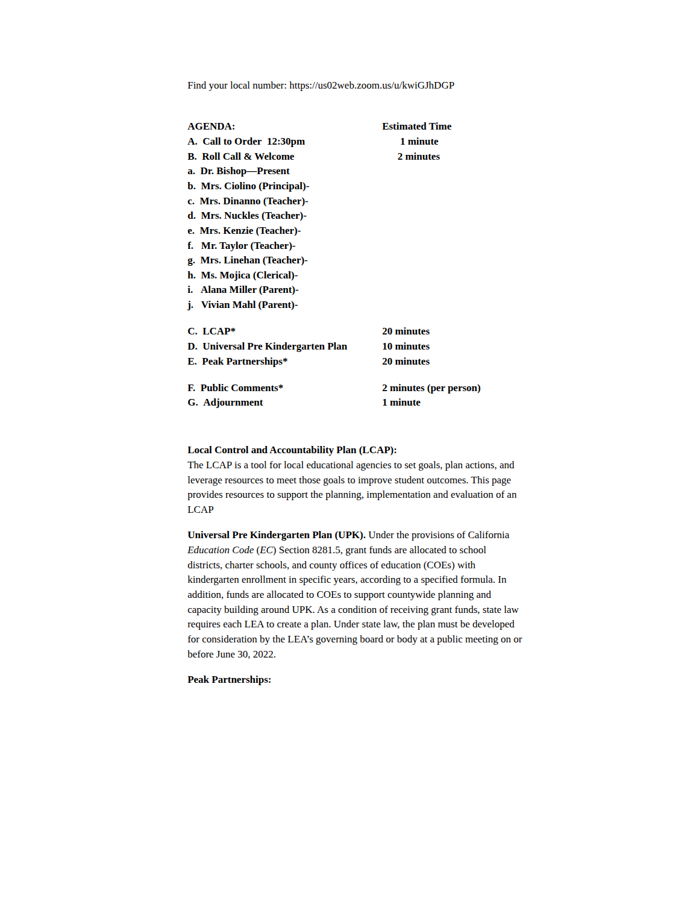Find your local number: https://us02web.zoom.us/u/kwiGJhDGP
| AGENDA: | Estimated Time |
| A. Call to Order 12:30pm | 1 minute |
| B. Roll Call & Welcome | 2 minutes |
| a. Dr. Bishop—Present | |
| b. Mrs. Ciolino (Principal)- | |
| c. Mrs. Dinanno (Teacher)- | |
| d. Mrs. Nuckles (Teacher)- | |
| e. Mrs. Kenzie (Teacher)- | |
| f. Mr. Taylor (Teacher)- | |
| g. Mrs. Linehan (Teacher)- | |
| h. Ms. Mojica (Clerical)- | |
| i. Alana Miller (Parent)- | |
| j. Vivian Mahl (Parent)- | |
| C. LCAP* | 20 minutes |
| D. Universal Pre Kindergarten Plan | 10 minutes |
| E. Peak Partnerships* | 20 minutes |
| F. Public Comments* | 2 minutes (per person) |
| G. Adjournment | 1 minute |
Local Control and Accountability Plan (LCAP):
The LCAP is a tool for local educational agencies to set goals, plan actions, and leverage resources to meet those goals to improve student outcomes. This page provides resources to support the planning, implementation and evaluation of an LCAP
Universal Pre Kindergarten Plan (UPK). Under the provisions of California Education Code (EC) Section 8281.5, grant funds are allocated to school districts, charter schools, and county offices of education (COEs) with kindergarten enrollment in specific years, according to a specified formula. In addition, funds are allocated to COEs to support countywide planning and capacity building around UPK. As a condition of receiving grant funds, state law requires each LEA to create a plan. Under state law, the plan must be developed for consideration by the LEA’s governing board or body at a public meeting on or before June 30, 2022.
Peak Partnerships: